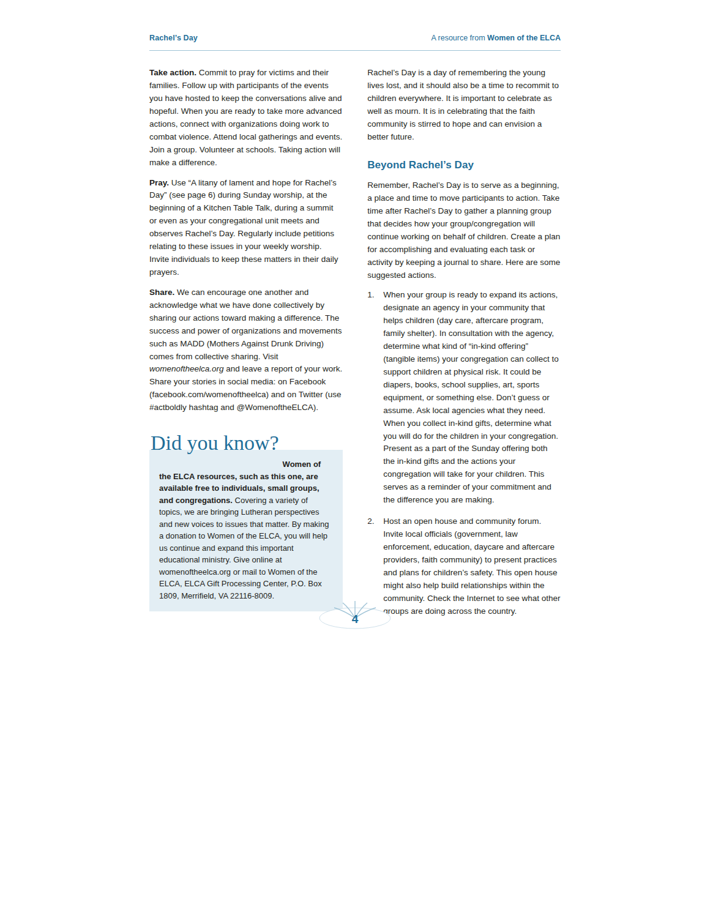Rachel’s Day
A resource from Women of the ELCA
Take action. Commit to pray for victims and their families. Follow up with participants of the events you have hosted to keep the conversations alive and hopeful. When you are ready to take more advanced actions, connect with organizations doing work to combat violence. Attend local gatherings and events. Join a group. Volunteer at schools. Taking action will make a difference.
Pray. Use “A litany of lament and hope for Rachel’s Day” (see page 6) during Sunday worship, at the beginning of a Kitchen Table Talk, during a summit or even as your congregational unit meets and observes Rachel’s Day. Regularly include petitions relating to these issues in your weekly worship. Invite individuals to keep these matters in their daily prayers.
Share. We can encourage one another and acknowledge what we have done collectively by sharing our actions toward making a difference. The success and power of organizations and movements such as MADD (Mothers Against Drunk Driving) comes from collective sharing. Visit womenoftheelca.org and leave a report of your work. Share your stories in social media: on Facebook (facebook.com/womenoftheelca) and on Twitter (use #actboldly hashtag and @WomenoftheELCA).
Did you know?
Women of the ELCA resources, such as this one, are available free to individuals, small groups, and congregations. Covering a variety of topics, we are bringing Lutheran perspectives and new voices to issues that matter. By making a donation to Women of the ELCA, you will help us continue and expand this important educational ministry. Give online at womenoftheelca.org or mail to Women of the ELCA, ELCA Gift Processing Center, P.O. Box 1809, Merrifield, VA 22116-8009.
Rachel’s Day is a day of remembering the young lives lost, and it should also be a time to recommit to children everywhere. It is important to celebrate as well as mourn. It is in celebrating that the faith community is stirred to hope and can envision a better future.
Beyond Rachel’s Day
Remember, Rachel’s Day is to serve as a beginning, a place and time to move participants to action. Take time after Rachel’s Day to gather a planning group that decides how your group/congregation will continue working on behalf of children. Create a plan for accomplishing and evaluating each task or activity by keeping a journal to share. Here are some suggested actions.
When your group is ready to expand its actions, designate an agency in your community that helps children (day care, aftercare program, family shelter). In consultation with the agency, determine what kind of “in-kind offering” (tangible items) your congregation can collect to support children at physical risk. It could be diapers, books, school supplies, art, sports equipment, or something else. Don’t guess or assume. Ask local agencies what they need. When you collect in-kind gifts, determine what you will do for the children in your congregation. Present as a part of the Sunday offering both the in-kind gifts and the actions your congregation will take for your children. This serves as a reminder of your commitment and the difference you are making.
Host an open house and community forum. Invite local officials (government, law enforcement, education, daycare and aftercare providers, faith community) to present practices and plans for children’s safety. This open house might also help build relationships within the community. Check the Internet to see what other groups are doing across the country.
4